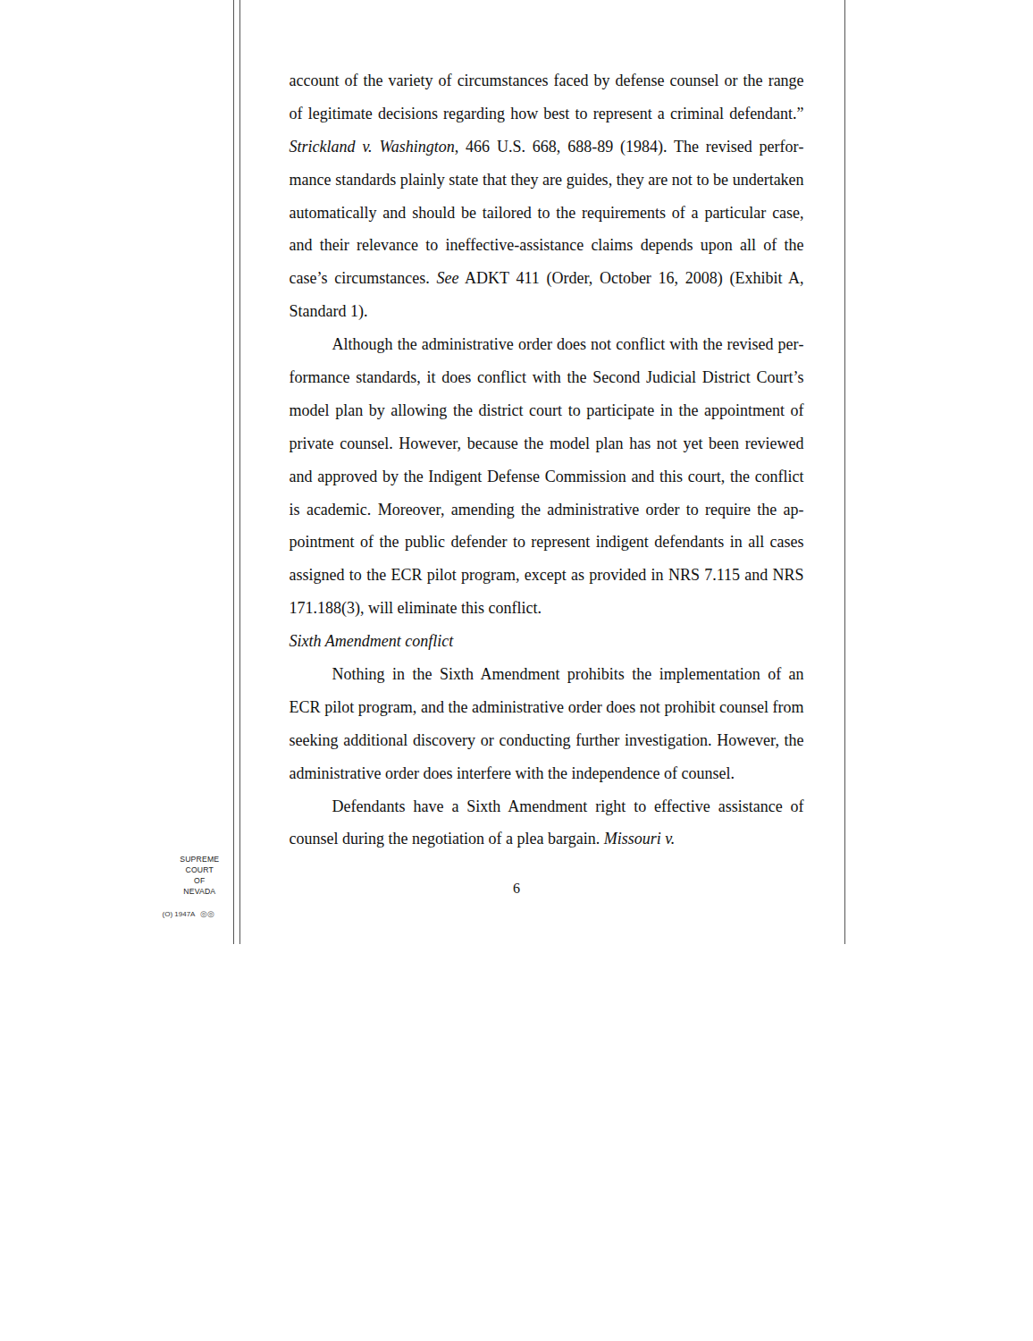account of the variety of circumstances faced by defense counsel or the range of legitimate decisions regarding how best to represent a criminal defendant.” Strickland v. Washington, 466 U.S. 668, 688-89 (1984). The revised performance standards plainly state that they are guides, they are not to be undertaken automatically and should be tailored to the requirements of a particular case, and their relevance to ineffective-assistance claims depends upon all of the case’s circumstances. See ADKT 411 (Order, October 16, 2008) (Exhibit A, Standard 1).
Although the administrative order does not conflict with the revised performance standards, it does conflict with the Second Judicial District Court’s model plan by allowing the district court to participate in the appointment of private counsel. However, because the model plan has not yet been reviewed and approved by the Indigent Defense Commission and this court, the conflict is academic. Moreover, amending the administrative order to require the appointment of the public defender to represent indigent defendants in all cases assigned to the ECR pilot program, except as provided in NRS 7.115 and NRS 171.188(3), will eliminate this conflict.
Sixth Amendment conflict
Nothing in the Sixth Amendment prohibits the implementation of an ECR pilot program, and the administrative order does not prohibit counsel from seeking additional discovery or conducting further investigation. However, the administrative order does interfere with the independence of counsel.
Defendants have a Sixth Amendment right to effective assistance of counsel during the negotiation of a plea bargain. Missouri v.
Supreme Court of Nevada
(O) 1947A ◎ ◎
6